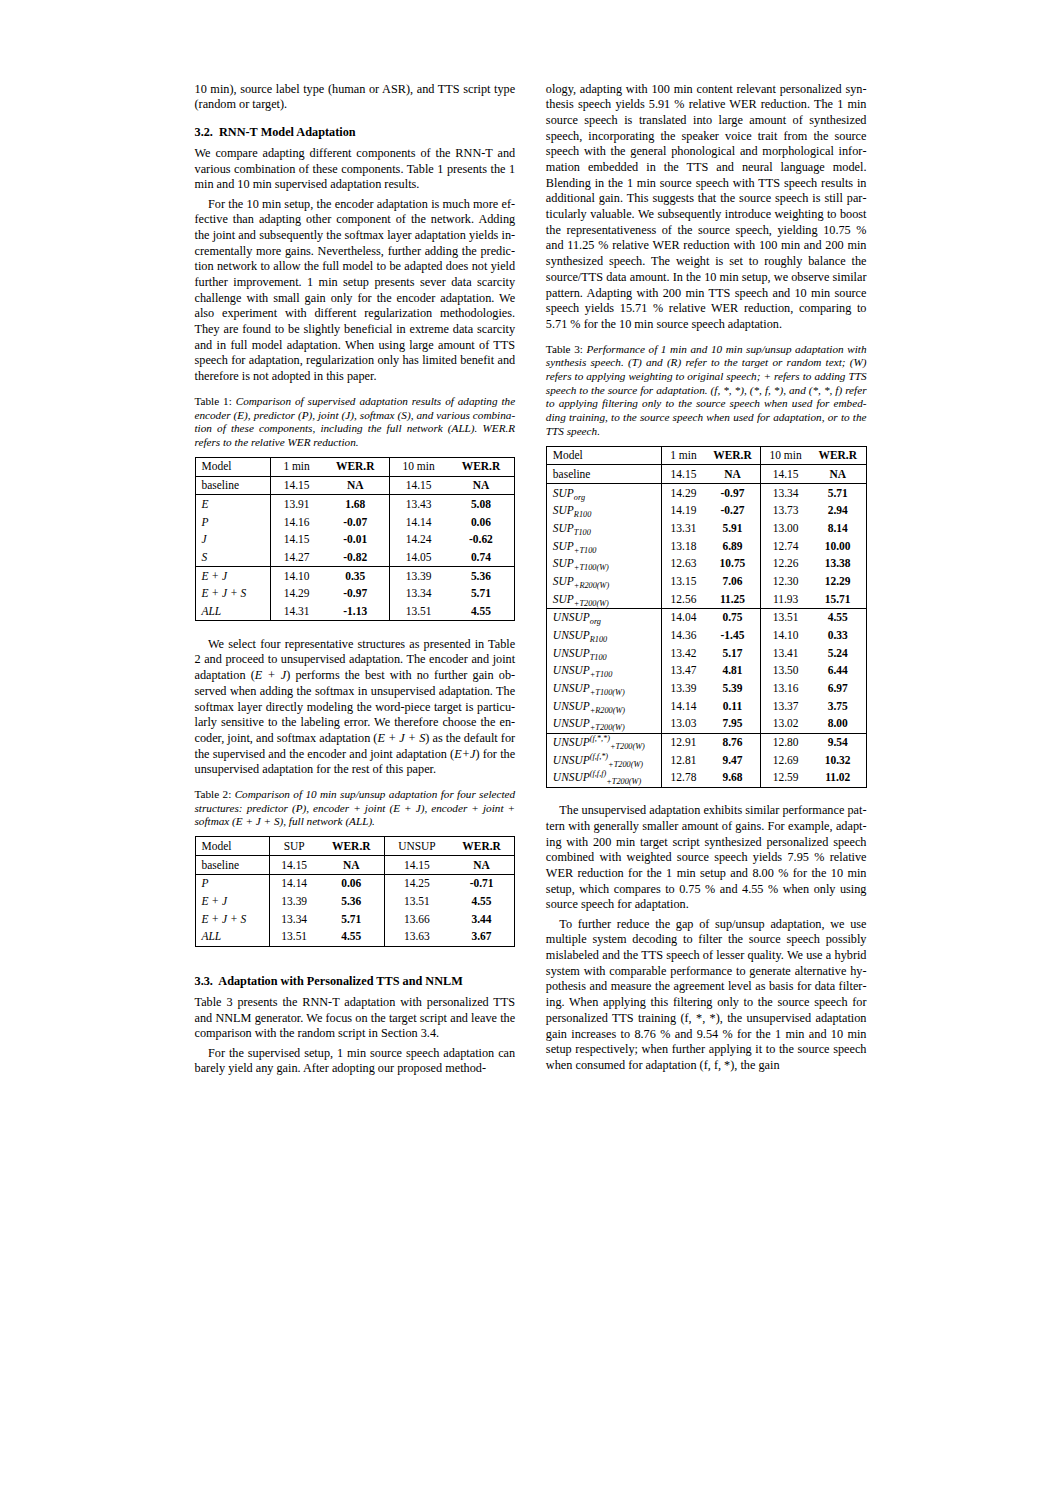10 min), source label type (human or ASR), and TTS script type (random or target).
3.2. RNN-T Model Adaptation
We compare adapting different components of the RNN-T and various combination of these components. Table 1 presents the 1 min and 10 min supervised adaptation results.
For the 10 min setup, the encoder adaptation is much more effective than adapting other component of the network. Adding the joint and subsequently the softmax layer adaptation yields incrementally more gains. Nevertheless, further adding the prediction network to allow the full model to be adapted does not yield further improvement. 1 min setup presents sever data scarcity challenge with small gain only for the encoder adaptation. We also experiment with different regularization methodologies. They are found to be slightly beneficial in extreme data scarcity and in full model adaptation. When using large amount of TTS speech for adaptation, regularization only has limited benefit and therefore is not adopted in this paper.
Table 1: Comparison of supervised adaptation results of adapting the encoder (E), predictor (P), joint (J), softmax (S), and various combination of these components, including the full network (ALL). WER.R refers to the relative WER reduction.
| Model | 1 min | WER.R | 10 min | WER.R |
| --- | --- | --- | --- | --- |
| baseline | 14.15 | NA | 14.15 | NA |
| E | 13.91 | 1.68 | 13.43 | 5.08 |
| P | 14.16 | -0.07 | 14.14 | 0.06 |
| J | 14.15 | -0.01 | 14.24 | -0.62 |
| S | 14.27 | -0.82 | 14.05 | 0.74 |
| E + J | 14.10 | 0.35 | 13.39 | 5.36 |
| E + J + S | 14.29 | -0.97 | 13.34 | 5.71 |
| ALL | 14.31 | -1.13 | 13.51 | 4.55 |
We select four representative structures as presented in Table 2 and proceed to unsupervised adaptation. The encoder and joint adaptation (E + J) performs the best with no further gain observed when adding the softmax in unsupervised adaptation. The softmax layer directly modeling the word-piece target is particularly sensitive to the labeling error. We therefore choose the encoder, joint, and softmax adaptation (E + J + S) as the default for the supervised and the encoder and joint adaptation (E+J) for the unsupervised adaptation for the rest of this paper.
Table 2: Comparison of 10 min sup/unsup adaptation for four selected structures: predictor (P), encoder + joint (E + J), encoder + joint + softmax (E + J + S), full network (ALL).
| Model | SUP | WER.R | UNSUP | WER.R |
| --- | --- | --- | --- | --- |
| baseline | 14.15 | NA | 14.15 | NA |
| P | 14.14 | 0.06 | 14.25 | -0.71 |
| E + J | 13.39 | 5.36 | 13.51 | 4.55 |
| E + J + S | 13.34 | 5.71 | 13.66 | 3.44 |
| ALL | 13.51 | 4.55 | 13.63 | 3.67 |
3.3. Adaptation with Personalized TTS and NNLM
Table 3 presents the RNN-T adaptation with personalized TTS and NNLM generator. We focus on the target script and leave the comparison with the random script in Section 3.4.
For the supervised setup, 1 min source speech adaptation can barely yield any gain. After adopting our proposed method-
ology, adapting with 100 min content relevant personalized synthesis speech yields 5.91 % relative WER reduction. The 1 min source speech is translated into large amount of synthesized speech, incorporating the speaker voice trait from the source speech with the general phonological and morphological information embedded in the TTS and neural language model. Blending in the 1 min source speech with TTS speech results in additional gain. This suggests that the source speech is still particularly valuable. We subsequently introduce weighting to boost the representativeness of the source speech, yielding 10.75 % and 11.25 % relative WER reduction with 100 min and 200 min synthesized speech. The weight is set to roughly balance the source/TTS data amount. In the 10 min setup, we observe similar pattern. Adapting with 200 min TTS speech and 10 min source speech yields 15.71 % relative WER reduction, comparing to 5.71 % for the 10 min source speech adaptation.
Table 3: Performance of 1 min and 10 min sup/unsup adaptation with synthesis speech. (T) and (R) refer to the target or random text; (W) refers to applying weighting to original speech; + refers to adding TTS speech to the source for adaptation. (f, *, *), (*, f, *), and (*, *, f) refer to applying filtering only to the source speech when used for embedding training, to the source speech when used for adaptation, or to the TTS speech.
| Model | 1 min | WER.R | 10 min | WER.R |
| --- | --- | --- | --- | --- |
| baseline | 14.15 | NA | 14.15 | NA |
| SUP org | 14.29 | -0.97 | 13.34 | 5.71 |
| SUP R100 | 14.19 | -0.27 | 13.73 | 2.94 |
| SUP T100 | 13.31 | 5.91 | 13.00 | 8.14 |
| SUP +T100 | 13.18 | 6.89 | 12.74 | 10.00 |
| SUP +T100(W) | 12.63 | 10.75 | 12.26 | 13.38 |
| SUP +R200(W) | 13.15 | 7.06 | 12.30 | 12.29 |
| SUP +T200(W) | 12.56 | 11.25 | 11.93 | 15.71 |
| UNSUP org | 14.04 | 0.75 | 13.51 | 4.55 |
| UNSUP R100 | 14.36 | -1.45 | 14.10 | 0.33 |
| UNSUP T100 | 13.42 | 5.17 | 13.41 | 5.24 |
| UNSUP +T100 | 13.47 | 4.81 | 13.50 | 6.44 |
| UNSUP +T100(W) | 13.39 | 5.39 | 13.16 | 6.97 |
| UNSUP +R200(W) | 14.14 | 0.11 | 13.37 | 3.75 |
| UNSUP +T200(W) | 13.03 | 7.95 | 13.02 | 8.00 |
| UNSUP (f,*,*) +T200(W) | 12.91 | 8.76 | 12.80 | 9.54 |
| UNSUP (f,f,*) +T200(W) | 12.81 | 9.47 | 12.69 | 10.32 |
| UNSUP (f,f,f) +T200(W) | 12.78 | 9.68 | 12.59 | 11.02 |
The unsupervised adaptation exhibits similar performance pattern with generally smaller amount of gains. For example, adapting with 200 min target script synthesized personalized speech combined with weighted source speech yields 7.95 % relative WER reduction for the 1 min setup and 8.00 % for the 10 min setup, which compares to 0.75 % and 4.55 % when only using source speech for adaptation.
To further reduce the gap of sup/unsup adaptation, we use multiple system decoding to filter the source speech possibly mislabeled and the TTS speech of lesser quality. We use a hybrid system with comparable performance to generate alternative hypothesis and measure the agreement level as basis for data filtering. When applying this filtering only to the source speech for personalized TTS training (f, *, *), the unsupervised adaptation gain increases to 8.76 % and 9.54 % for the 1 min and 10 min setup respectively; when further applying it to the source speech when consumed for adaptation (f, f, *), the gain